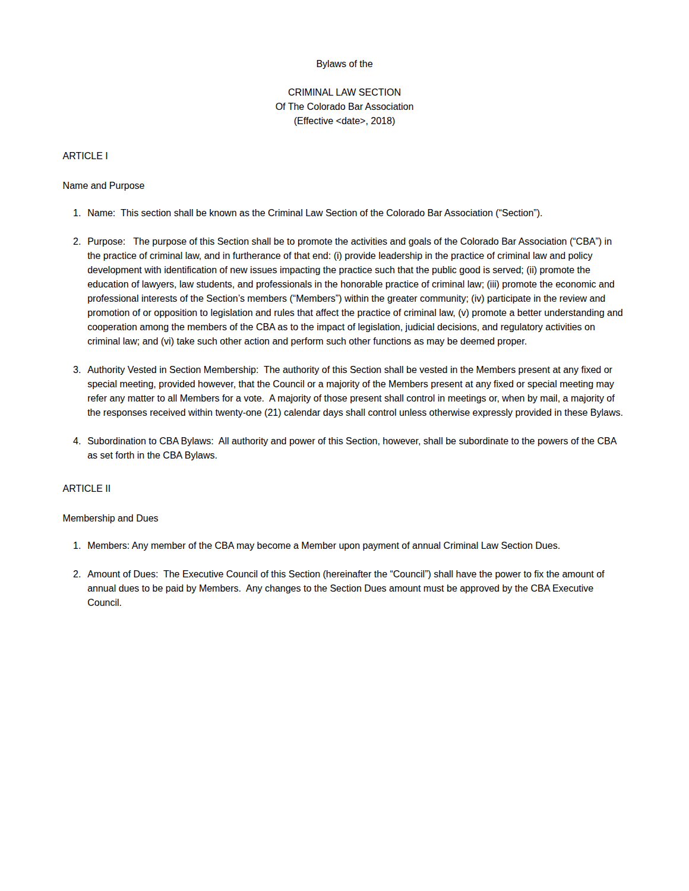Bylaws of the
CRIMINAL LAW SECTION
Of The Colorado Bar Association
(Effective <date>, 2018)
ARTICLE I
Name and Purpose
Name: This section shall be known as the Criminal Law Section of the Colorado Bar Association (“Section”).
Purpose: The purpose of this Section shall be to promote the activities and goals of the Colorado Bar Association (“CBA”) in the practice of criminal law, and in furtherance of that end: (i) provide leadership in the practice of criminal law and policy development with identification of new issues impacting the practice such that the public good is served; (ii) promote the education of lawyers, law students, and professionals in the honorable practice of criminal law; (iii) promote the economic and professional interests of the Section’s members (“Members”) within the greater community; (iv) participate in the review and promotion of or opposition to legislation and rules that affect the practice of criminal law, (v) promote a better understanding and cooperation among the members of the CBA as to the impact of legislation, judicial decisions, and regulatory activities on criminal law; and (vi) take such other action and perform such other functions as may be deemed proper.
Authority Vested in Section Membership: The authority of this Section shall be vested in the Members present at any fixed or special meeting, provided however, that the Council or a majority of the Members present at any fixed or special meeting may refer any matter to all Members for a vote. A majority of those present shall control in meetings or, when by mail, a majority of the responses received within twenty-one (21) calendar days shall control unless otherwise expressly provided in these Bylaws.
Subordination to CBA Bylaws: All authority and power of this Section, however, shall be subordinate to the powers of the CBA as set forth in the CBA Bylaws.
ARTICLE II
Membership and Dues
Members: Any member of the CBA may become a Member upon payment of annual Criminal Law Section Dues.
Amount of Dues: The Executive Council of this Section (hereinafter the “Council”) shall have the power to fix the amount of annual dues to be paid by Members. Any changes to the Section Dues amount must be approved by the CBA Executive Council.